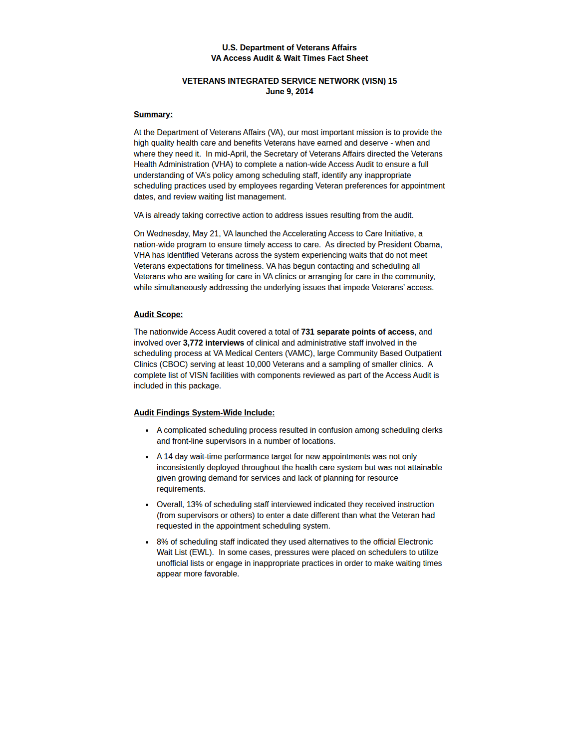U.S. Department of Veterans Affairs VA Access Audit & Wait Times Fact Sheet
VETERANS INTEGRATED SERVICE NETWORK (VISN) 15 June 9, 2014
Summary:
At the Department of Veterans Affairs (VA), our most important mission is to provide the high quality health care and benefits Veterans have earned and deserve - when and where they need it. In mid-April, the Secretary of Veterans Affairs directed the Veterans Health Administration (VHA) to complete a nation-wide Access Audit to ensure a full understanding of VA’s policy among scheduling staff, identify any inappropriate scheduling practices used by employees regarding Veteran preferences for appointment dates, and review waiting list management.
VA is already taking corrective action to address issues resulting from the audit.
On Wednesday, May 21, VA launched the Accelerating Access to Care Initiative, a nation-wide program to ensure timely access to care. As directed by President Obama, VHA has identified Veterans across the system experiencing waits that do not meet Veterans expectations for timeliness. VA has begun contacting and scheduling all Veterans who are waiting for care in VA clinics or arranging for care in the community, while simultaneously addressing the underlying issues that impede Veterans’ access.
Audit Scope:
The nationwide Access Audit covered a total of 731 separate points of access, and involved over 3,772 interviews of clinical and administrative staff involved in the scheduling process at VA Medical Centers (VAMC), large Community Based Outpatient Clinics (CBOC) serving at least 10,000 Veterans and a sampling of smaller clinics. A complete list of VISN facilities with components reviewed as part of the Access Audit is included in this package.
Audit Findings System-Wide Include:
A complicated scheduling process resulted in confusion among scheduling clerks and front-line supervisors in a number of locations.
A 14 day wait-time performance target for new appointments was not only inconsistently deployed throughout the health care system but was not attainable given growing demand for services and lack of planning for resource requirements.
Overall, 13% of scheduling staff interviewed indicated they received instruction (from supervisors or others) to enter a date different than what the Veteran had requested in the appointment scheduling system.
8% of scheduling staff indicated they used alternatives to the official Electronic Wait List (EWL). In some cases, pressures were placed on schedulers to utilize unofficial lists or engage in inappropriate practices in order to make waiting times appear more favorable.